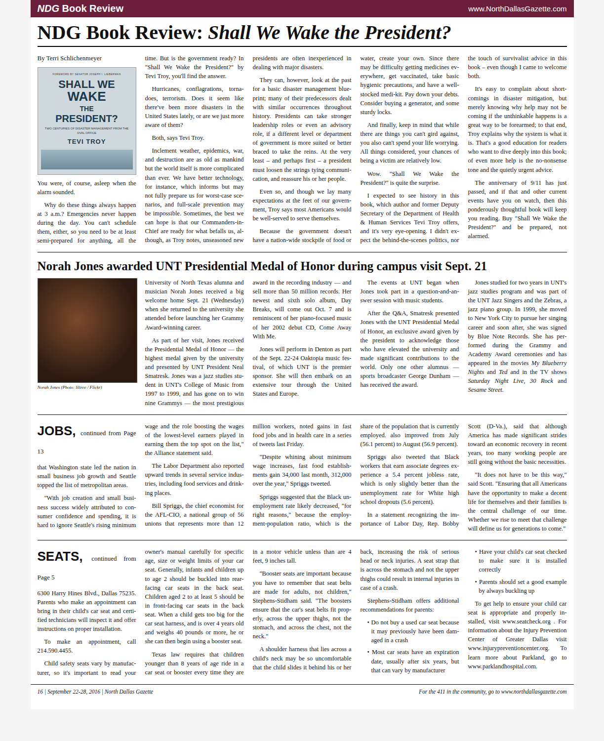NDG Book Review
www.NorthDallasGazette.com
NDG Book Review: Shall We Wake the President?
By Terri Schlichenmeyer
FOREWORD BY SENATOR JOSEPH I. LIEBERMAN
SHALL WE
WAKE
THE
PRESIDENT?
TWO CENTURIES OF DISASTER MANAGEMENT FROM THE OVAL OFFICE
TEVI TROY
You were, of course, asleep when the alarm sounded.
Why do these things always happen at 3 a.m.? Emergencies never happen during the day. You can't schedule them, either, so you need to be at least semi-prepared for anything, all the time. But is the government ready? In "Shall We Wake the President?" by Tevi Troy, you'll find the answer.
Hurricanes, conflagrations, tornadoes, terrorism. Does it seem like there've been more disasters in the United States lately, or are we just more aware of them?
Both, says Tevi Troy.
Inclement weather, epidemics, war, and destruction are as old as mankind but the world itself is more complicated than ever. We have better technology, for instance, which informs but may not fully prepare us for worst-case scenarios, and full-scale prevention may be impossible. Sometimes, the best we can hope is that our Commanders-in-Chief are ready for what befalls us, although, as Troy notes, unseasoned new presidents are often inexperienced in dealing with major disasters.
They can, however, look at the past for a basic disaster management blueprint; many of their predecessors dealt with similar occurrences throughout history. Presidents can take stronger leadership roles or even an advisory role, if a different level or department of government is more suited or better braced to take the reins. At the very least – and perhaps first – a president must loosen the strings tying communication, and reassure his or her people.
Even so, and though we lay many expectations at the feet of our government, Troy says most Americans would be well-served to serve themselves.
Because the government doesn't have a nation-wide stockpile of food or water, create your own. Since there may be difficulty getting medicines everywhere, get vaccinated, take basic hygienic precautions, and have a well-stocked medi-kit. Pay down your debts. Consider buying a generator, and some sturdy locks.
And finally, keep in mind that while there are things you can't gird against, you also can't spend your life worrying. All things considered, your chances of being a victim are relatively low.
Wow. "Shall We Wake the President?" is quite the surprise.
I expected to see history in this book, which author and former Deputy Secretary of the Department of Health & Human Services Tevi Troy offers, and it's very eye-opening. I didn't expect the behind-the-scenes politics, nor the touch of survivalist advice in this book – even though I came to welcome both.
It's easy to complain about shortcomings in disaster mitigation, but merely knowing why help may not be coming if the unthinkable happens is a great way to be forearmed; to that end, Troy explains why the system is what it is. That's a good education for readers who want to dive deeply into this book; of even more help is the no-nonsense tone and the quietly urgent advice.
The anniversary of 9/11 has just passed, and if that and other current events have you on watch, then this ponderously thoughtful book will keep you reading. Buy "Shall We Wake the President?" and be prepared, not alarmed.
Norah Jones awarded UNT Presidential Medal of Honor during campus visit Sept. 21
Norah Jones (Photo: liltree / Flickr)
University of North Texas alumna and musician Norah Jones received a big welcome home Sept. 21 (Wednesday) when she returned to the university she attended before launching her Grammy Award-winning career.
As part of her visit, Jones received the Presidential Medal of Honor — the highest medal given by the university and presented by UNT President Neal Smatresk. Jones was a jazz studies student in UNT's College of Music from 1997 to 1999, and has gone on to win nine Grammys — the most prestigious award in the recording industry — and sell more than 50 million records. Her newest and sixth solo album, Day Breaks, will come out Oct. 7 and is reminiscent of her piano-focused music of her 2002 debut CD, Come Away With Me.
Jones will perform in Denton as part of the Sept. 22-24 Oaktopia music festival, of which UNT is the premier sponsor. She will then embark on an extensive tour through the United States and Europe.
The events at UNT began when Jones took part in a question-and-answer session with music students.
After the Q&A, Smatresk presented Jones with the UNT Presidential Medal of Honor, an exclusive award given by the president to acknowledge those who have elevated the university and made significant contributions to the world. Only one other alumnus — sports broadcaster George Dunham — has received the award.
Jones studied for two years in UNT's jazz studies program and was part of the UNT Jazz Singers and the Zebras, a jazz piano group. In 1999, she moved to New York City to pursue her singing career and soon after, she was signed by Blue Note Records. She has performed during the Grammy and Academy Award ceremonies and has appeared in the movies My Blueberry Nights and Ted and in the TV shows Saturday Night Live, 30 Rock and Sesame Street.
JOBS, continued from Page 13
that Washington state led the nation in small business job growth and Seattle topped the list of metropolitan areas.
"With job creation and small business success widely attributed to consumer confidence and spending, it is hard to ignore Seattle's rising minimum wage and the role boosting the wages of the lowest-level earners played in earning them the top spot on the list," the Alliance statement said.
The Labor Department also reported upward trends in several service industries, including food services and drinking places.
Bill Spriggs, the chief economist for the AFL-CIO, a national group of 56 unions that represents more than 12 million workers, noted gains in fast food jobs and in health care in a series of tweets last Friday.
"Despite whining about minimum wage increases, fast food establishments gain 34,000 last month, 312,000 over the year," Spriggs tweeted.
Spriggs suggested that the Black unemployment rate likely decreased, "for right reasons," because the employment-population ratio, which is the share of the population that is currently employed. also improved from July (56.1 percent) to August (56.9 percent).
Spriggs also tweeted that Black workers that earn associate degrees experience a 5.4 percent jobless rate, which is only slightly better than the unemployment rate for White high school dropouts (5.6 percent).
In a statement recognizing the importance of Labor Day, Rep. Bobby Scott (D-Va.), said that although America has made significant strides toward an economic recovery in recent years, too many working people are still going without the basic necessities.
"It does not have to be this way," said Scott. "Ensuring that all Americans have the opportunity to make a decent life for themselves and their families is the central challenge of our time. Whether we rise to meet that challenge will define us for generations to come."
SEATS, continued from Page 5
6300 Harry Hines Blvd., Dallas 75235. Parents who make an appointment can bring in their child's car seat and certified technicians will inspect it and offer instructions on proper installation.
To make an appointment, call 214.590.4455.
Child safety seats vary by manufacturer, so it's important to read your owner's manual carefully for specific age, size or weight limits of your car seat. Generally, infants and children up to age 2 should be buckled into rear-facing car seats in the back seat. Children aged 2 to at least 5 should be in front-facing car seats in the back seat. When a child gets too big for the car seat harness, and is over 4 years old and weighs 40 pounds or more, he or she can then begin using a booster seat.
Texas law requires that children younger than 8 years of age ride in a car seat or booster every time they are in a motor vehicle unless than are 4 feet, 9 inches tall.
"Booster seats are important because you have to remember that seat belts are made for adults, not children," Stephens-Stidham said. "The boosters ensure that the car's seat belts fit properly, across the upper thighs, not the stomach, and across the chest, not the neck."
A shoulder harness that lies across a child's neck may be so uncomfortable that the child slides it behind his or her back, increasing the risk of serious head or neck injuries. A seat strap that is across the stomach and not the upper thighs could result in internal injuries in case of a crash.
Stephens-Stidham offers additional recommendations for parents:
Do not buy a used car seat because it may previously have been damaged in a crash
Most car seats have an expiration date, usually after six years, but that can vary by manufacturer
Have your child's car seat checked to make sure it is installed correctly
Parents should set a good example by always buckling up
To get help to ensure your child car seat is appropriate and properly installed, visit www.seatcheck.org . For information about the Injury Prevention Center of Greater Dallas visit www.injurypreventioncenter.org. To learn more about Parkland, go to www.parklandhospital.com.
16 | September 22-28, 2016 | North Dallas Gazette
For the 411 in the community, go to www.northdallasgazette.com